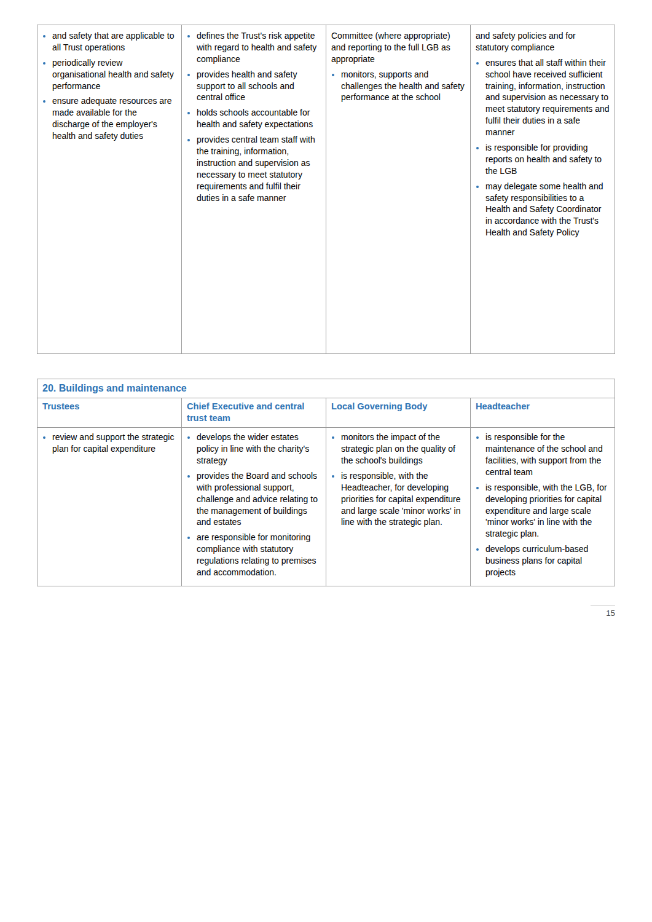| and safety that are applicable to all Trust operations periodically review organisational health and safety performance ensure adequate resources are made available for the discharge of the employer's health and safety duties | defines the Trust's risk appetite with regard to health and safety compliance provides health and safety support to all schools and central office holds schools accountable for health and safety expectations provides central team staff with the training, information, instruction and supervision as necessary to meet statutory requirements and fulfil their duties in a safe manner | Committee (where appropriate) and reporting to the full LGB as appropriate monitors, supports and challenges the health and safety performance at the school | and safety policies and for statutory compliance ensures that all staff within their school have received sufficient training, information, instruction and supervision as necessary to meet statutory requirements and fulfil their duties in a safe manner is responsible for providing reports on health and safety to the LGB may delegate some health and safety responsibilities to a Health and Safety Coordinator in accordance with the Trust's Health and Safety Policy |
| 20. Buildings and maintenance |
| Trustees | Chief Executive and central trust team | Local Governing Body | Headteacher |
| review and support the strategic plan for capital expenditure | develops the wider estates policy in line with the charity's strategy provides the Board and schools with professional support, challenge and advice relating to the management of buildings and estates are responsible for monitoring compliance with statutory regulations relating to premises and accommodation. | monitors the impact of the strategic plan on the quality of the school's buildings is responsible, with the Headteacher, for developing priorities for capital expenditure and large scale 'minor works' in line with the strategic plan. | is responsible for the maintenance of the school and facilities, with support from the central team is responsible, with the LGB, for developing priorities for capital expenditure and large scale 'minor works' in line with the strategic plan. develops curriculum-based business plans for capital projects |
15